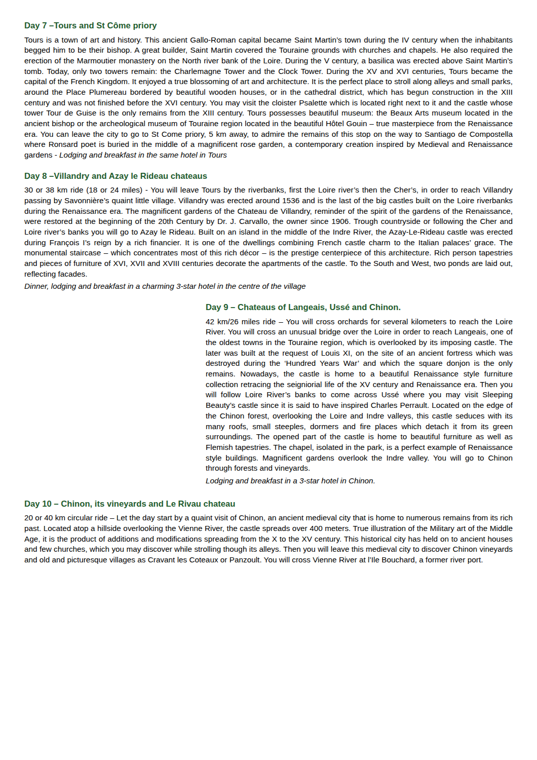Day 7 –Tours and St Côme priory
Tours is a town of art and history. This ancient Gallo-Roman capital became Saint Martin’s town during the IV century when the inhabitants begged him to be their bishop. A great builder, Saint Martin covered the Touraine grounds with churches and chapels. He also required the erection of the Marmoutier monastery on the North river bank of the Loire. During the V century, a basilica was erected above Saint Martin’s tomb. Today, only two towers remain: the Charlemagne Tower and the Clock Tower. During the XV and XVI centuries, Tours became the capital of the French Kingdom. It enjoyed a true blossoming of art and architecture. It is the perfect place to stroll along alleys and small parks, around the Place Plumereau bordered by beautiful wooden houses, or in the cathedral district, which has begun construction in the XIII century and was not finished before the XVI century. You may visit the cloister Psalette which is located right next to it and the castle whose tower Tour de Guise is the only remains from the XIII century. Tours possesses beautiful museum: the Beaux Arts museum located in the ancient bishop or the archeological museum of Touraine region located in the beautiful Hôtel Gouin – true masterpiece from the Renaissance era. You can leave the city to go to St Come priory, 5 km away, to admire the remains of this stop on the way to Santiago de Compostella where Ronsard poet is buried in the middle of a magnificent rose garden, a contemporary creation inspired by Medieval and Renaissance gardens - Lodging and breakfast in the same hotel in Tours
Day 8 –Villandry and Azay le Rideau chateaus
30 or 38 km ride (18 or 24 miles) - You will leave Tours by the riverbanks, first the Loire river’s then the Cher’s, in order to reach Villandry passing by Savonnière’s quaint little village. Villandry was erected around 1536 and is the last of the big castles built on the Loire riverbanks during the Renaissance era. The magnificent gardens of the Chateau de Villandry, reminder of the spirit of the gardens of the Renaissance, were restored at the beginning of the 20th Century by Dr. J. Carvallo, the owner since 1906. Trough countryside or following the Cher and Loire river’s banks you will go to Azay le Rideau. Built on an island in the middle of the Indre River, the Azay-Le-Rideau castle was erected during François I’s reign by a rich financier. It is one of the dwellings combining French castle charm to the Italian palaces’ grace. The monumental staircase – which concentrates most of this rich décor – is the prestige centerpiece of this architecture. Rich person tapestries and pieces of furniture of XVI, XVII and XVIII centuries decorate the apartments of the castle. To the South and West, two ponds are laid out, reflecting facades.
Dinner, lodging and breakfast in a charming 3-star hotel in the centre of the village
Day 9 – Chateaus of Langeais, Ussé and Chinon.
42 km/26 miles ride – You will cross orchards for several kilometers to reach the Loire River. You will cross an unusual bridge over the Loire in order to reach Langeais, one of the oldest towns in the Touraine region, which is overlooked by its imposing castle. The later was built at the request of Louis XI, on the site of an ancient fortress which was destroyed during the ‘Hundred Years War’ and which the square donjon is the only remains. Nowadays, the castle is home to a beautiful Renaissance style furniture collection retracing the seigniorial life of the XV century and Renaissance era. Then you will follow Loire River’s banks to come across Ussé where you may visit Sleeping Beauty’s castle since it is said to have inspired Charles Perrault. Located on the edge of the Chinon forest, overlooking the Loire and Indre valleys, this castle seduces with its many roofs, small steeples, dormers and fire places which detach it from its green surroundings. The opened part of the castle is home to beautiful furniture as well as Flemish tapestries. The chapel, isolated in the park, is a perfect example of Renaissance style buildings. Magnificent gardens overlook the Indre valley. You will go to Chinon through forests and vineyards.
Lodging and breakfast in a 3-star hotel in Chinon.
Day 10 – Chinon, its vineyards and Le Rivau chateau
20 or 40 km circular ride – Let the day start by a quaint visit of Chinon, an ancient medieval city that is home to numerous remains from its rich past. Located atop a hillside overlooking the Vienne River, the castle spreads over 400 meters. True illustration of the Military art of the Middle Age, it is the product of additions and modifications spreading from the X to the XV century. This historical city has held on to ancient houses and few churches, which you may discover while strolling though its alleys. Then you will leave this medieval city to discover Chinon vineyards and old and picturesque villages as Cravant les Coteaux or Panzoult. You will cross Vienne River at l’Ile Bouchard, a former river port.